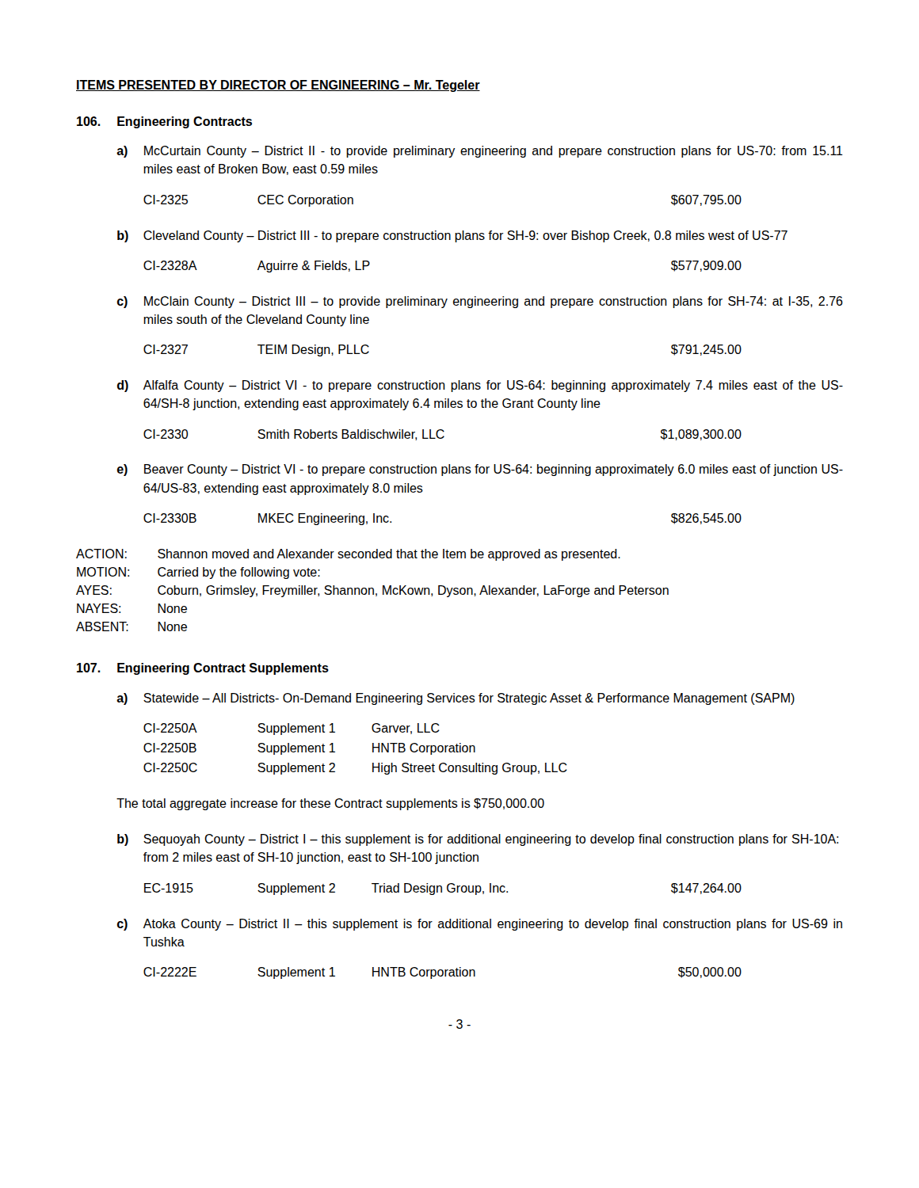ITEMS PRESENTED BY DIRECTOR OF ENGINEERING – Mr. Tegeler
106.
Engineering Contracts
a)
McCurtain County – District II - to provide preliminary engineering and prepare construction plans for US-70: from 15.11 miles east of Broken Bow, east 0.59 miles
| CI-2325 | CEC Corporation | $607,795.00 |
b)
Cleveland County – District III - to prepare construction plans for SH-9: over Bishop Creek, 0.8 miles west of US-77
| CI-2328A | Aguirre & Fields, LP | $577,909.00 |
c)
McClain County – District III – to provide preliminary engineering and prepare construction plans for SH-74: at I-35, 2.76 miles south of the Cleveland County line
| CI-2327 | TEIM Design, PLLC | $791,245.00 |
d)
Alfalfa County – District VI - to prepare construction plans for US-64: beginning approximately 7.4 miles east of the US-64/SH-8 junction, extending east approximately 6.4 miles to the Grant County line
| CI-2330 | Smith Roberts Baldischwiler, LLC | $1,089,300.00 |
e)
Beaver County – District VI - to prepare construction plans for US-64: beginning approximately 6.0 miles east of junction US-64/US-83, extending east approximately 8.0 miles
| CI-2330B | MKEC Engineering, Inc. | $826,545.00 |
| ACTION: | Shannon moved and Alexander seconded that the Item be approved as presented. |
| MOTION: | Carried by the following vote: |
| AYES: | Coburn, Grimsley, Freymiller, Shannon, McKown, Dyson, Alexander, LaForge and Peterson |
| NAYES: | None |
| ABSENT: | None |
107.
Engineering Contract Supplements
a)
Statewide – All Districts- On-Demand Engineering Services for Strategic Asset & Performance Management (SAPM)
| CI-2250A | Supplement 1 | Garver, LLC |
| CI-2250B | Supplement 1 | HNTB Corporation |
| CI-2250C | Supplement 2 | High Street Consulting Group, LLC |
The total aggregate increase for these Contract supplements is $750,000.00
b)
Sequoyah County – District I – this supplement is for additional engineering to develop final construction plans for SH-10A: from 2 miles east of SH-10 junction, east to SH-100 junction
| EC-1915 | Supplement 2 | Triad Design Group, Inc. | $147,264.00 |
c)
Atoka County – District II – this supplement is for additional engineering to develop final construction plans for US-69 in Tushka
| CI-2222E | Supplement 1 | HNTB Corporation | $50,000.00 |
- 3 -